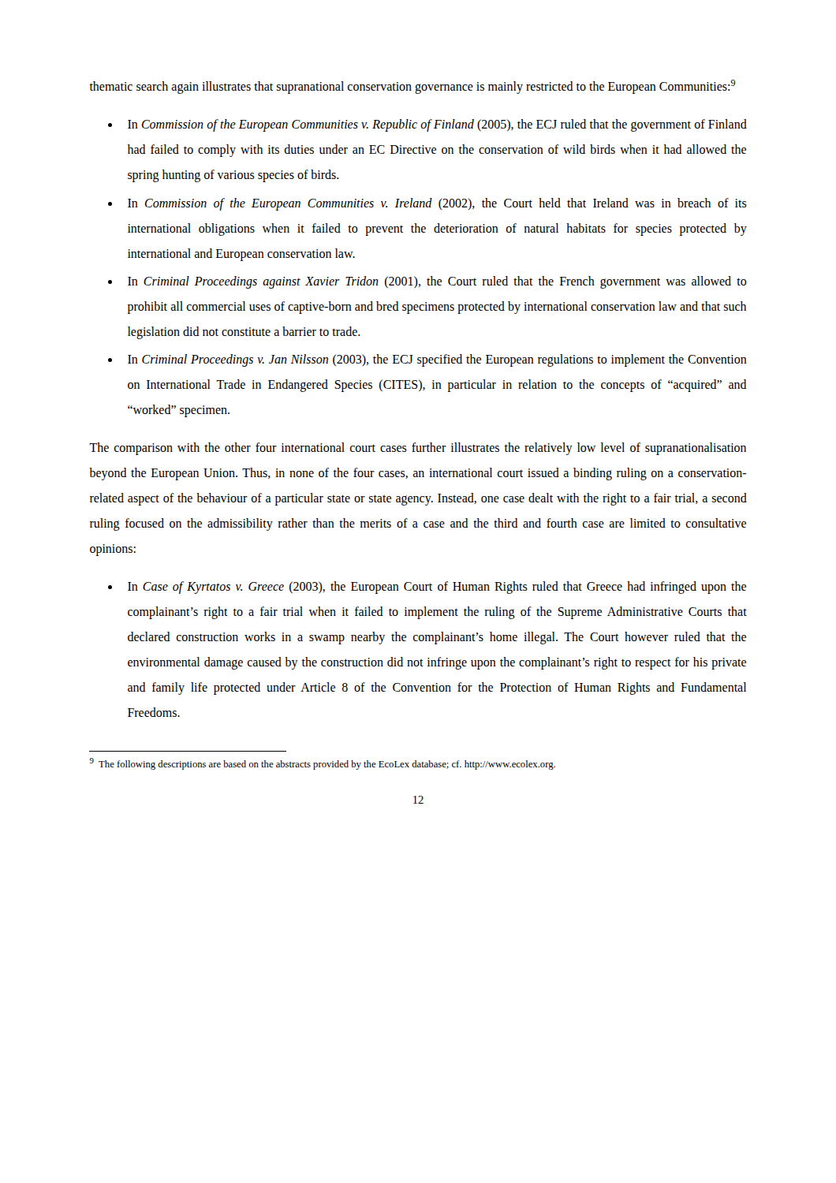thematic search again illustrates that supranational conservation governance is mainly restricted to the European Communities:9
In Commission of the European Communities v. Republic of Finland (2005), the ECJ ruled that the government of Finland had failed to comply with its duties under an EC Directive on the conservation of wild birds when it had allowed the spring hunting of various species of birds.
In Commission of the European Communities v. Ireland (2002), the Court held that Ireland was in breach of its international obligations when it failed to prevent the deterioration of natural habitats for species protected by international and European conservation law.
In Criminal Proceedings against Xavier Tridon (2001), the Court ruled that the French government was allowed to prohibit all commercial uses of captive-born and bred specimens protected by international conservation law and that such legislation did not constitute a barrier to trade.
In Criminal Proceedings v. Jan Nilsson (2003), the ECJ specified the European regulations to implement the Convention on International Trade in Endangered Species (CITES), in particular in relation to the concepts of “acquired” and “worked” specimen.
The comparison with the other four international court cases further illustrates the relatively low level of supranationalisation beyond the European Union. Thus, in none of the four cases, an international court issued a binding ruling on a conservation-related aspect of the behaviour of a particular state or state agency. Instead, one case dealt with the right to a fair trial, a second ruling focused on the admissibility rather than the merits of a case and the third and fourth case are limited to consultative opinions:
In Case of Kyrtatos v. Greece (2003), the European Court of Human Rights ruled that Greece had infringed upon the complainant’s right to a fair trial when it failed to implement the ruling of the Supreme Administrative Courts that declared construction works in a swamp nearby the complainant’s home illegal. The Court however ruled that the environmental damage caused by the construction did not infringe upon the complainant’s right to respect for his private and family life protected under Article 8 of the Convention for the Protection of Human Rights and Fundamental Freedoms.
9 The following descriptions are based on the abstracts provided by the EcoLex database; cf. http://www.ecolex.org.
12